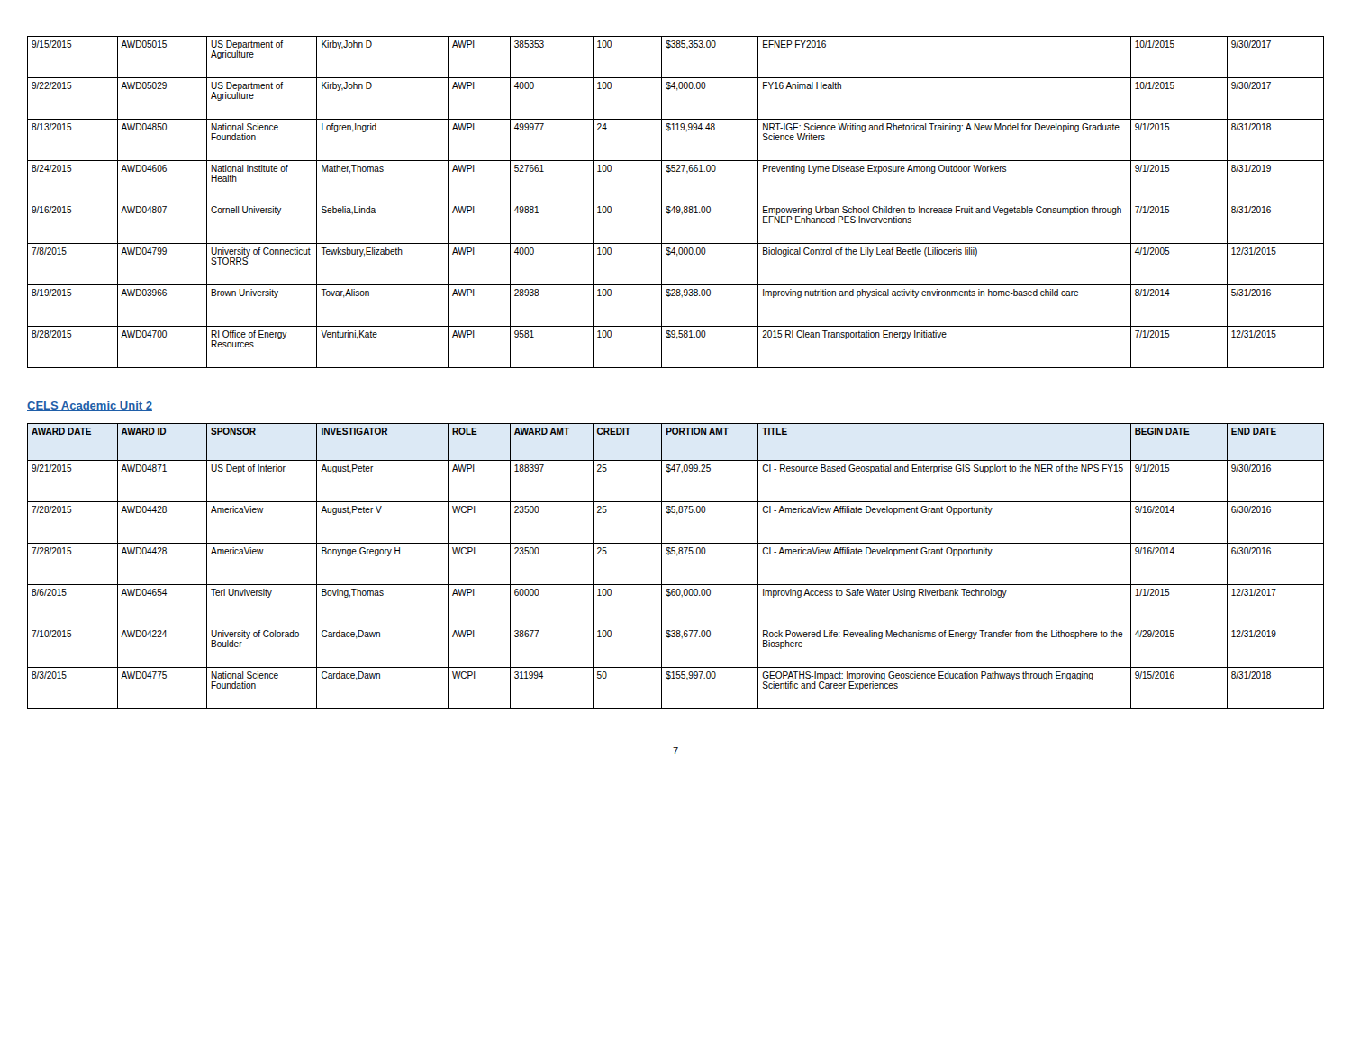| 9/15/2015 | AWD05015 | US Department of Agriculture | Kirby,John D | AWPI | 385353 | 100 | $385,353.00 | EFNEP FY2016 | 10/1/2015 | 9/30/2017 |
| 9/22/2015 | AWD05029 | US Department of Agriculture | Kirby,John D | AWPI | 4000 | 100 | $4,000.00 | FY16 Animal Health | 10/1/2015 | 9/30/2017 |
| 8/13/2015 | AWD04850 | National Science Foundation | Lofgren,Ingrid | AWPI | 499977 | 24 | $119,994.48 | NRT-IGE: Science Writing and Rhetorical Training: A New Model for Developing Graduate Science Writers | 9/1/2015 | 8/31/2018 |
| 8/24/2015 | AWD04606 | National Institute of Health | Mather,Thomas | AWPI | 527661 | 100 | $527,661.00 | Preventing Lyme Disease Exposure Among Outdoor Workers | 9/1/2015 | 8/31/2019 |
| 9/16/2015 | AWD04807 | Cornell University | Sebelia,Linda | AWPI | 49881 | 100 | $49,881.00 | Empowering Urban School Children to Increase Fruit and Vegetable Consumption through EFNEP Enhanced PES Inverventions | 7/1/2015 | 8/31/2016 |
| 7/8/2015 | AWD04799 | University of Connecticut STORRS | Tewksbury,Elizabeth | AWPI | 4000 | 100 | $4,000.00 | Biological Control of the Lily Leaf Beetle (Lilioceris lilii) | 4/1/2005 | 12/31/2015 |
| 8/19/2015 | AWD03966 | Brown University | Tovar,Alison | AWPI | 28938 | 100 | $28,938.00 | Improving nutrition and physical activity environments in home-based child care | 8/1/2014 | 5/31/2016 |
| 8/28/2015 | AWD04700 | RI Office of Energy Resources | Venturini,Kate | AWPI | 9581 | 100 | $9,581.00 | 2015 RI Clean Transportation Energy Initiative | 7/1/2015 | 12/31/2015 |
CELS Academic Unit 2
| AWARD DATE | AWARD ID | SPONSOR | INVESTIGATOR | ROLE | AWARD AMT | CREDIT | PORTION AMT | TITLE | BEGIN DATE | END DATE |
| --- | --- | --- | --- | --- | --- | --- | --- | --- | --- | --- |
| 9/21/2015 | AWD04871 | US Dept of Interior | August,Peter | AWPI | 188397 | 25 | $47,099.25 | CI - Resource Based Geospatial and Enterprise GIS Supplort to the NER of the NPS FY15 | 9/1/2015 | 9/30/2016 |
| 7/28/2015 | AWD04428 | AmericaView | August,Peter V | WCPI | 23500 | 25 | $5,875.00 | CI - AmericaView Affiliate Development Grant Opportunity | 9/16/2014 | 6/30/2016 |
| 7/28/2015 | AWD04428 | AmericaView | Bonynge,Gregory H | WCPI | 23500 | 25 | $5,875.00 | CI - AmericaView Affiliate Development Grant Opportunity | 9/16/2014 | 6/30/2016 |
| 8/6/2015 | AWD04654 | Teri Unviversity | Boving,Thomas | AWPI | 60000 | 100 | $60,000.00 | Improving Access to Safe Water Using Riverbank Technology | 1/1/2015 | 12/31/2017 |
| 7/10/2015 | AWD04224 | University of Colorado Boulder | Cardace,Dawn | AWPI | 38677 | 100 | $38,677.00 | Rock Powered Life: Revealing Mechanisms of Energy Transfer from the Lithosphere to the Biosphere | 4/29/2015 | 12/31/2019 |
| 8/3/2015 | AWD04775 | National Science Foundation | Cardace,Dawn | WCPI | 311994 | 50 | $155,997.00 | GEOPATHS-Impact: Improving Geoscience Education Pathways through Engaging Scientific and Career Experiences | 9/15/2016 | 8/31/2018 |
7